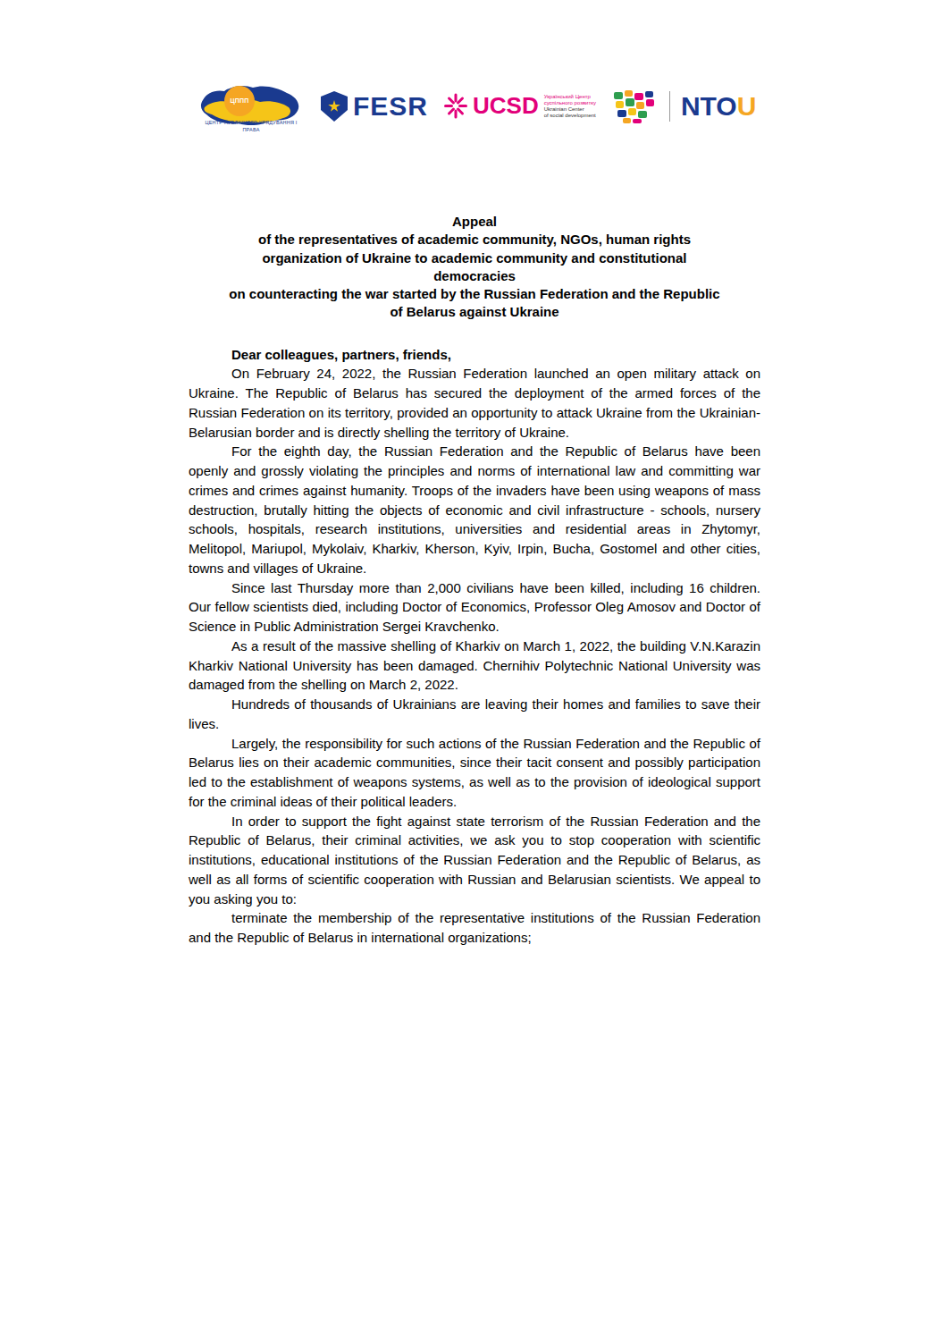ЦППП
ЦЕНТР ПУБЛІЧНОГО УРЯДУВАННЯ І ПРАВА
FESR
UCSD
Український Центр
суспільного розвитку
Ukrainian Center
of social development
NTOU
Appeal of the representatives of academic community, NGOs, human rights organization of Ukraine to academic community and constitutional democracies on counteracting the war started by the Russian Federation and the Republic of Belarus against Ukraine
Dear colleagues, partners, friends,
On February 24, 2022, the Russian Federation launched an open military attack on Ukraine. The Republic of Belarus has secured the deployment of the armed forces of the Russian Federation on its territory, provided an opportunity to attack Ukraine from the Ukrainian-Belarusian border and is directly shelling the territory of Ukraine.
For the eighth day, the Russian Federation and the Republic of Belarus have been openly and grossly violating the principles and norms of international law and committing war crimes and crimes against humanity. Troops of the invaders have been using weapons of mass destruction, brutally hitting the objects of economic and civil infrastructure - schools, nursery schools, hospitals, research institutions, universities and residential areas in Zhytomyr, Melitopol, Mariupol, Mykolaiv, Kharkiv, Kherson, Kyiv, Irpin, Bucha, Gostomel and other cities, towns and villages of Ukraine.
Since last Thursday more than 2,000 civilians have been killed, including 16 children. Our fellow scientists died, including Doctor of Economics, Professor Oleg Amosov and Doctor of Science in Public Administration Sergei Kravchenko.
As a result of the massive shelling of Kharkiv on March 1, 2022, the building V.N.Karazin Kharkiv National University has been damaged. Chernihiv Polytechnic National University was damaged from the shelling on March 2, 2022.
Hundreds of thousands of Ukrainians are leaving their homes and families to save their lives.
Largely, the responsibility for such actions of the Russian Federation and the Republic of Belarus lies on their academic communities, since their tacit consent and possibly participation led to the establishment of weapons systems, as well as to the provision of ideological support for the criminal ideas of their political leaders.
In order to support the fight against state terrorism of the Russian Federation and the Republic of Belarus, their criminal activities, we ask you to stop cooperation with scientific institutions, educational institutions of the Russian Federation and the Republic of Belarus, as well as all forms of scientific cooperation with Russian and Belarusian scientists. We appeal to you asking you to:
terminate the membership of the representative institutions of the Russian Federation and the Republic of Belarus in international organizations;